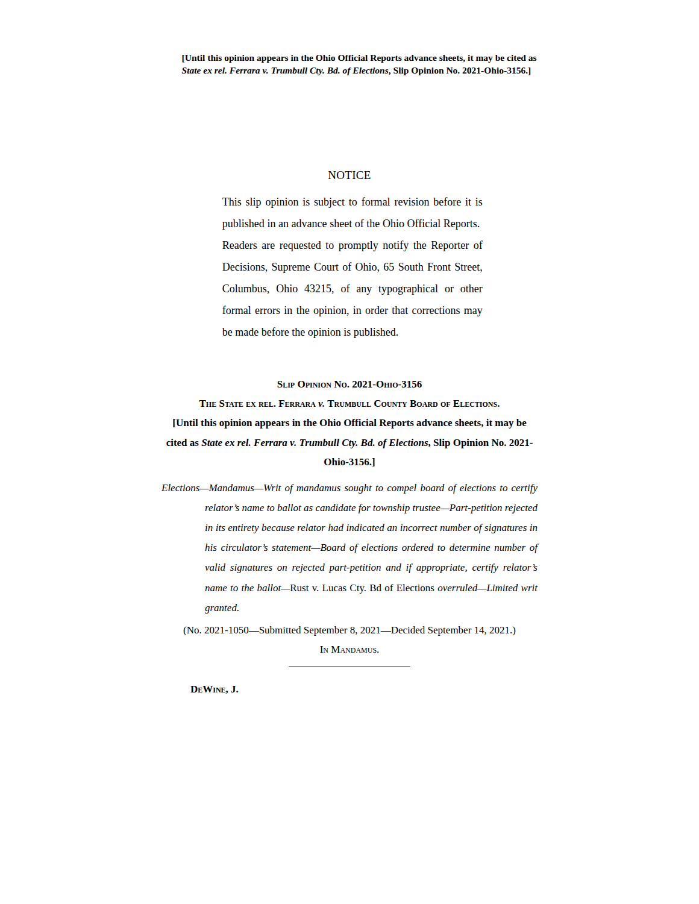[Until this opinion appears in the Ohio Official Reports advance sheets, it may be cited as State ex rel. Ferrara v. Trumbull Cty. Bd. of Elections, Slip Opinion No. 2021-Ohio-3156.]
NOTICE
This slip opinion is subject to formal revision before it is published in an advance sheet of the Ohio Official Reports. Readers are requested to promptly notify the Reporter of Decisions, Supreme Court of Ohio, 65 South Front Street, Columbus, Ohio 43215, of any typographical or other formal errors in the opinion, in order that corrections may be made before the opinion is published.
Slip Opinion No. 2021-Ohio-3156
The State ex rel. Ferrara v. Trumbull County Board of Elections.
[Until this opinion appears in the Ohio Official Reports advance sheets, it may be cited as State ex rel. Ferrara v. Trumbull Cty. Bd. of Elections, Slip Opinion No. 2021-Ohio-3156.]
Elections—Mandamus—Writ of mandamus sought to compel board of elections to certify relator’s name to ballot as candidate for township trustee—Part-petition rejected in its entirety because relator had indicated an incorrect number of signatures in his circulator’s statement—Board of elections ordered to determine number of valid signatures on rejected part-petition and if appropriate, certify relator’s name to the ballot—Rust v. Lucas Cty. Bd of Elections overruled—Limited writ granted.
(No. 2021-1050—Submitted September 8, 2021—Decided September 14, 2021.)
In Mandamus.
DeWine, J.